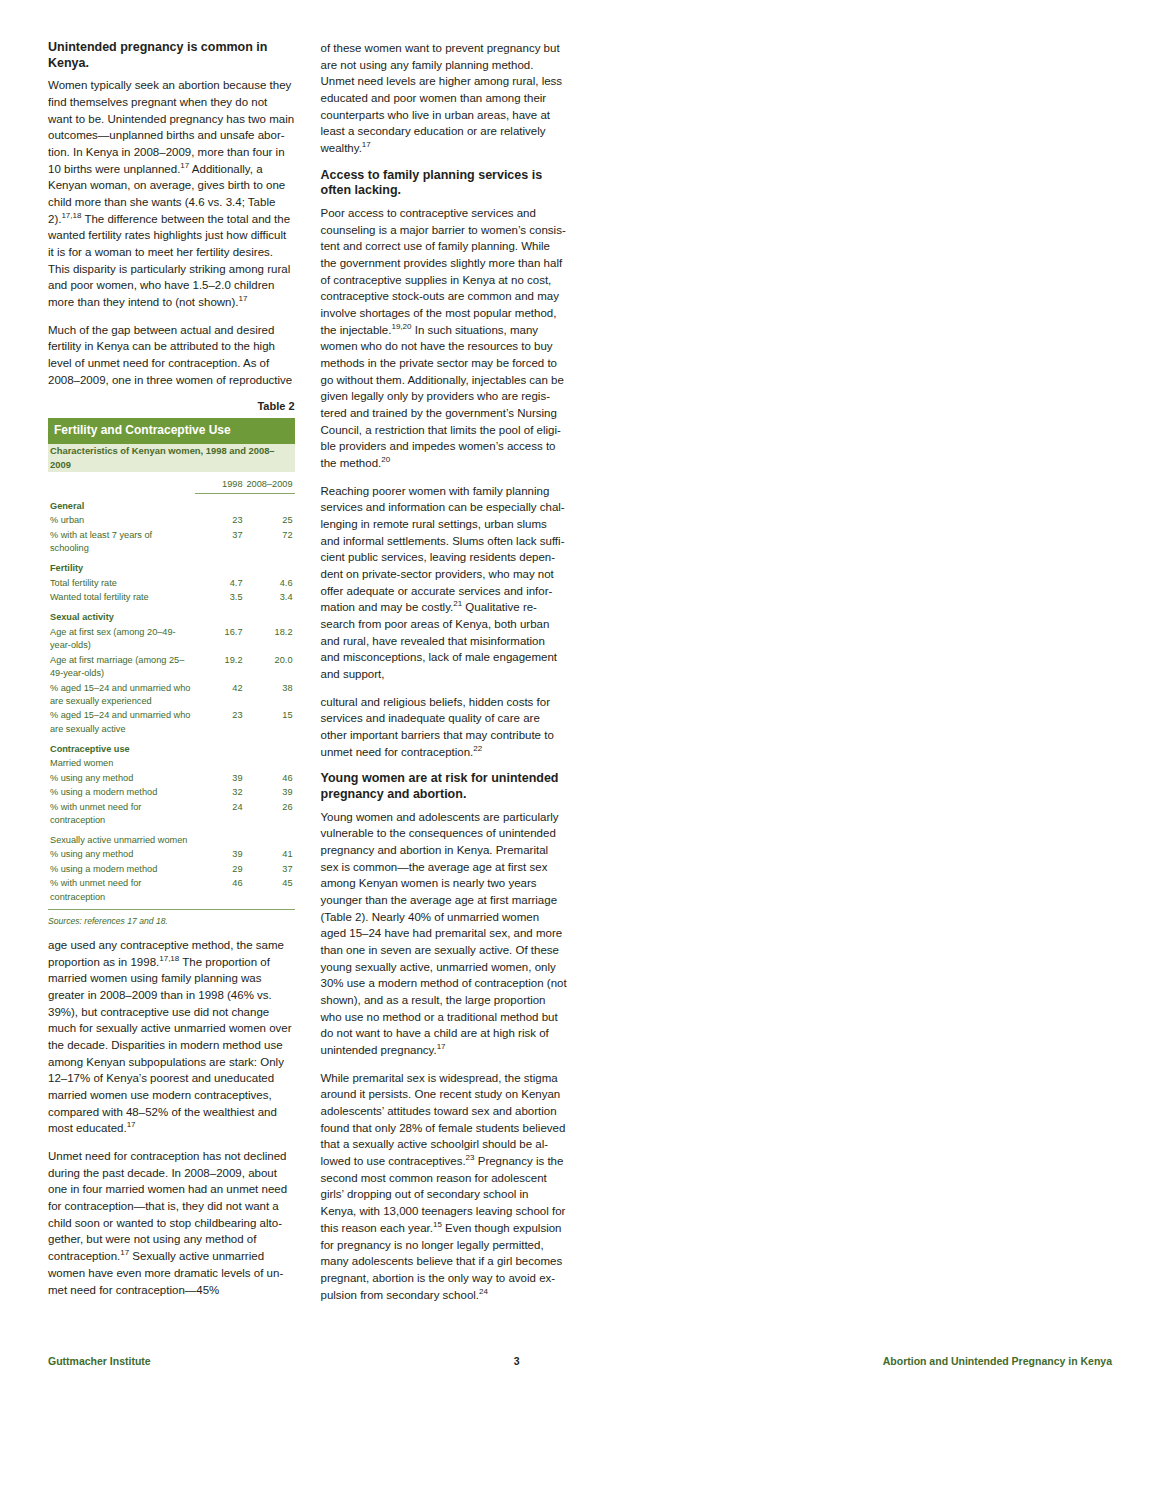Unintended pregnancy is common in Kenya.
Women typically seek an abortion because they find themselves pregnant when they do not want to be. Unintended pregnancy has two main outcomes—unplanned births and unsafe abortion. In Kenya in 2008–2009, more than four in 10 births were unplanned.17 Additionally, a Kenyan woman, on average, gives birth to one child more than she wants (4.6 vs. 3.4; Table 2).17,18 The difference between the total and the wanted fertility rates highlights just how difficult it is for a woman to meet her fertility desires. This disparity is particularly striking among rural and poor women, who have 1.5–2.0 children more than they intend to (not shown).17
Much of the gap between actual and desired fertility in Kenya can be attributed to the high level of unmet need for contraception. As of 2008–2009, one in three women of reproductive
Table 2
Fertility and Contraceptive Use
| Characteristics of Kenyan women, 1998 and 2008–2009 |
| | 1998 | 2008–2009 |
| General | | |
| % urban | 23 | 25 |
| % with at least 7 years of schooling | 37 | 72 |
| Fertility | | |
| Total fertility rate | 4.7 | 4.6 |
| Wanted total fertility rate | 3.5 | 3.4 |
| Sexual activity | | |
| Age at first sex (among 20–49-year-olds) | 16.7 | 18.2 |
| Age at first marriage (among 25–49-year-olds) | 19.2 | 20.0 |
| % aged 15–24 and unmarried who are sexually experienced | 42 | 38 |
| % aged 15–24 and unmarried who are sexually active | 23 | 15 |
| Contraceptive use | | |
| Married women | | |
| % using any method | 39 | 46 |
| % using a modern method | 32 | 39 |
| % with unmet need for contraception | 24 | 26 |
| Sexually active unmarried women | | |
| % using any method | 39 | 41 |
| % using a modern method | 29 | 37 |
| % with unmet need for contraception | 46 | 45 |
Sources: references 17 and 18.
age used any contraceptive method, the same proportion as in 1998.17,18 The proportion of married women using family planning was greater in 2008–2009 than in 1998 (46% vs. 39%), but contraceptive use did not change much for sexually active unmarried women over the decade. Disparities in modern method use among Kenyan subpopulations are stark: Only 12–17% of Kenya’s poorest and uneducated married women use modern contraceptives, compared with 48–52% of the wealthiest and most educated.17
Unmet need for contraception has not declined during the past decade. In 2008–2009, about one in four married women had an unmet need for contraception—that is, they did not want a child soon or wanted to stop childbearing altogether, but were not using any method of contraception.17 Sexually active unmarried women have even more dramatic levels of unmet need for contraception—45%
of these women want to prevent pregnancy but are not using any family planning method. Unmet need levels are higher among rural, less educated and poor women than among their counterparts who live in urban areas, have at least a secondary education or are relatively wealthy.17
Access to family planning services is often lacking.
Poor access to contraceptive services and counseling is a major barrier to women’s consistent and correct use of family planning. While the government provides slightly more than half of contraceptive supplies in Kenya at no cost, contraceptive stock-outs are common and may involve shortages of the most popular method, the injectable.19,20 In such situations, many women who do not have the resources to buy methods in the private sector may be forced to go without them. Additionally, injectables can be given legally only by providers who are registered and trained by the government’s Nursing Council, a restriction that limits the pool of eligible providers and impedes women’s access to the method.20
Reaching poorer women with family planning services and information can be especially challenging in remote rural settings, urban slums and informal settlements. Slums often lack sufficient public services, leaving residents dependent on private-sector providers, who may not offer adequate or accurate services and information and may be costly.21 Qualitative research from poor areas of Kenya, both urban and rural, have revealed that misinformation and misconceptions, lack of male engagement and support,
cultural and religious beliefs, hidden costs for services and inadequate quality of care are other important barriers that may contribute to unmet need for contraception.22
Young women are at risk for unintended pregnancy and abortion.
Young women and adolescents are particularly vulnerable to the consequences of unintended pregnancy and abortion in Kenya. Premarital sex is common—the average age at first sex among Kenyan women is nearly two years younger than the average age at first marriage (Table 2). Nearly 40% of unmarried women aged 15–24 have had premarital sex, and more than one in seven are sexually active. Of these young sexually active, unmarried women, only 30% use a modern method of contraception (not shown), and as a result, the large proportion who use no method or a traditional method but do not want to have a child are at high risk of unintended pregnancy.17
While premarital sex is widespread, the stigma around it persists. One recent study on Kenyan adolescents’ attitudes toward sex and abortion found that only 28% of female students believed that a sexually active schoolgirl should be allowed to use contraceptives.23 Pregnancy is the second most common reason for adolescent girls’ dropping out of secondary school in Kenya, with 13,000 teenagers leaving school for this reason each year.15 Even though expulsion for pregnancy is no longer legally permitted, many adolescents believe that if a girl becomes pregnant, abortion is the only way to avoid expulsion from secondary school.24
Guttmacher Institute
3
Abortion and Unintended Pregnancy in Kenya